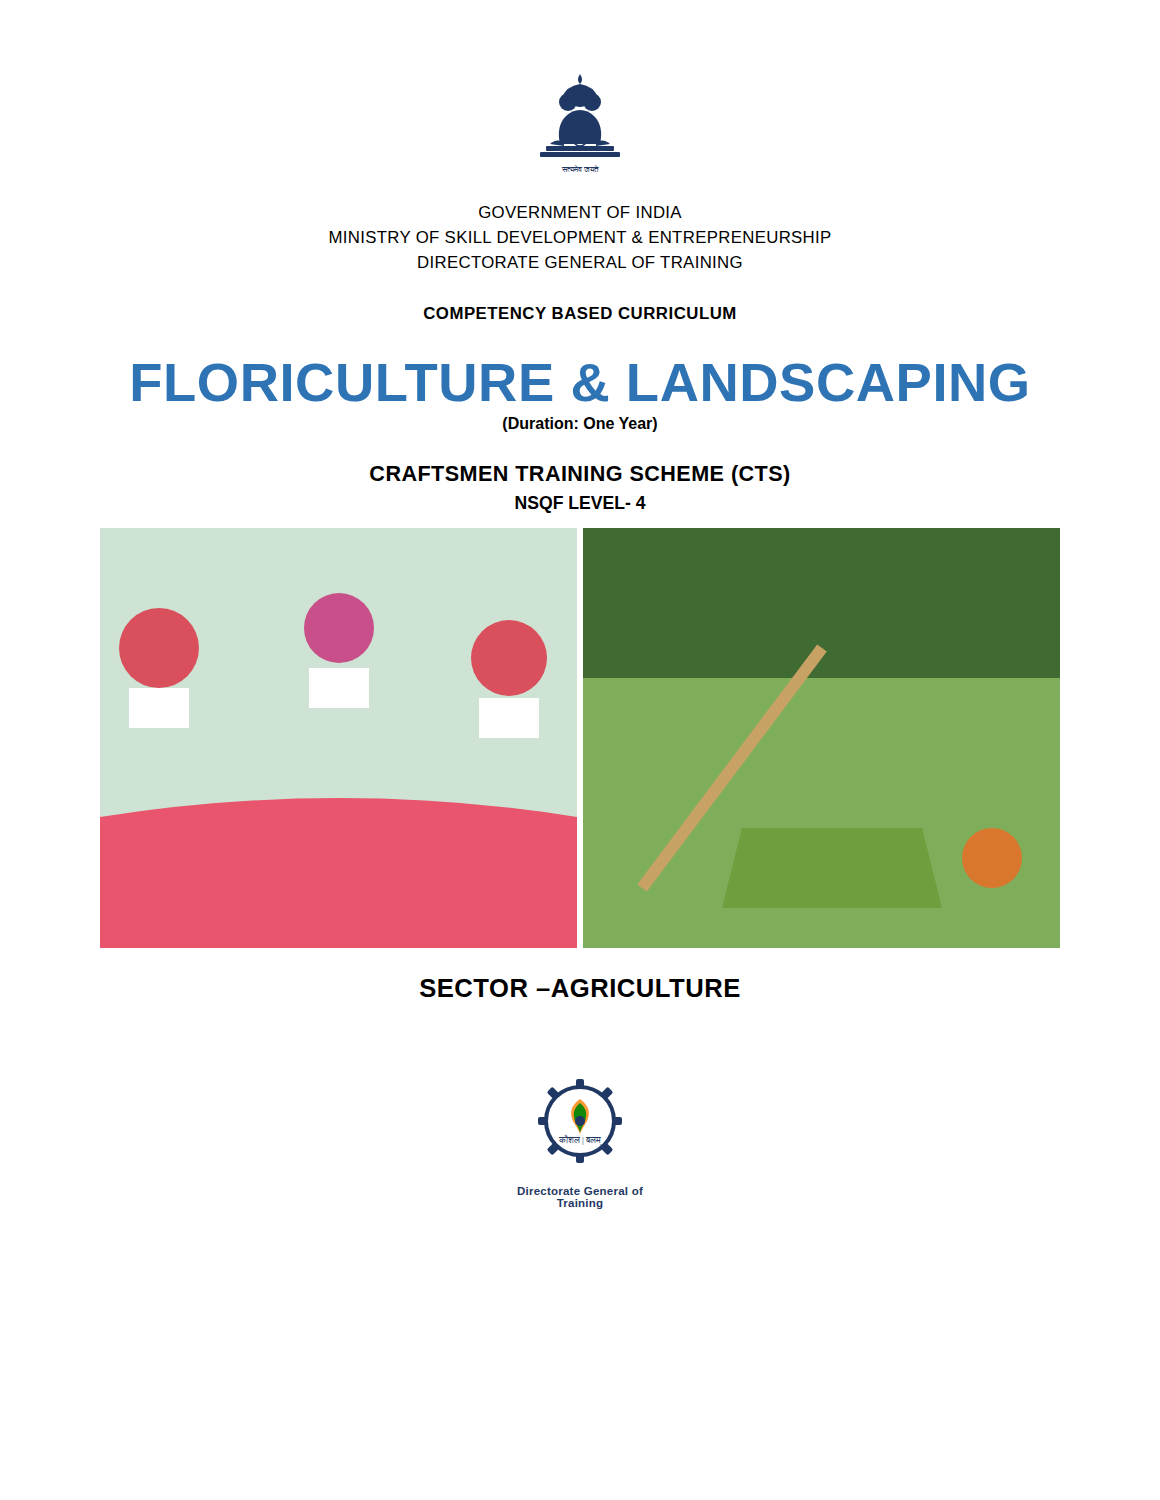सत्यमेव जयते
GOVERNMENT OF INDIA
MINISTRY OF SKILL DEVELOPMENT & ENTREPRENEURSHIP
DIRECTORATE GENERAL OF TRAINING
COMPETENCY BASED CURRICULUM
FLORICULTURE & LANDSCAPING
(Duration: One Year)
CRAFTSMEN TRAINING SCHEME (CTS)
NSQF LEVEL- 4
SECTOR –AGRICULTURE
कौशल | बलम्
Directorate General of Training